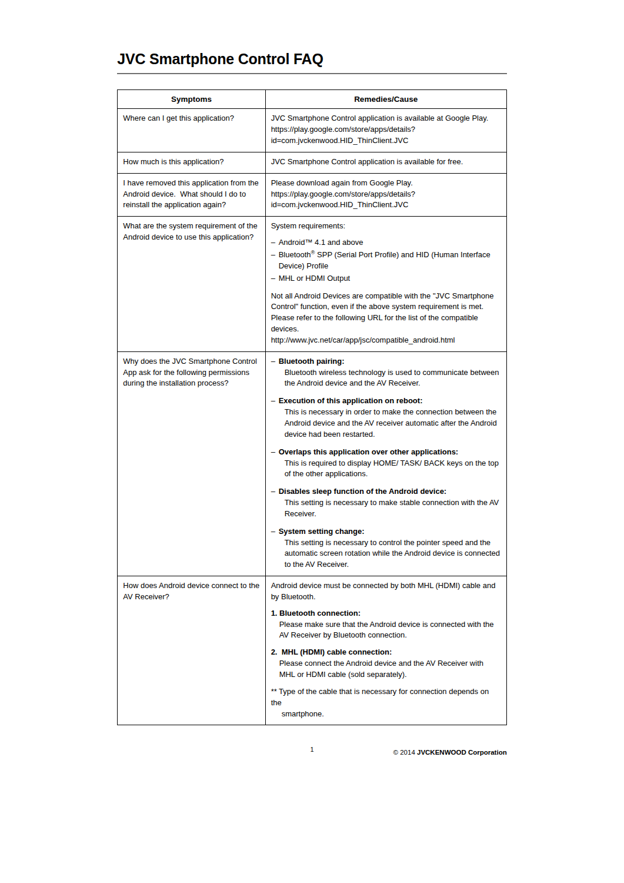JVC Smartphone Control FAQ
| Symptoms | Remedies/Cause |
| --- | --- |
| Where can I get this application? | JVC Smartphone Control application is available at Google Play. https://play.google.com/store/apps/details?id=com.jvckenwood.HID_ThinClient.JVC |
| How much is this application? | JVC Smartphone Control application is available for free. |
| I have removed this application from the Android device. What should I do to reinstall the application again? | Please download again from Google Play. https://play.google.com/store/apps/details?id=com.jvckenwood.HID_ThinClient.JVC |
| What are the system requirement of the Android device to use this application? | System requirements: Android™ 4.1 and above Bluetooth ® SPP (Serial Port Profile) and HID (Human Interface Device) Profile MHL or HDMI Output Not all Android Devices are compatible with the "JVC Smartphone Control" function, even if the above system requirement is met. Please refer to the following URL for the list of the compatible devices. http://www.jvc.net/car/app/jsc/compatible_android.html |
| Why does the JVC Smartphone Control App ask for the following permissions during the installation process? | Bluetooth pairing: Bluetooth wireless technology is used to communicate between the Android device and the AV Receiver. Execution of this application on reboot: This is necessary in order to make the connection between the Android device and the AV receiver automatic after the Android device had been restarted. Overlaps this application over other applications: This is required to display HOME/ TASK/ BACK keys on the top of the other applications. Disables sleep function of the Android device: This setting is necessary to make stable connection with the AV Receiver. System setting change: This setting is necessary to control the pointer speed and the automatic screen rotation while the Android device is connected to the AV Receiver. |
| How does Android device connect to the AV Receiver? | Android device must be connected by both MHL (HDMI) cable and by Bluetooth. 1. Bluetooth connection: Please make sure that the Android device is connected with the AV Receiver by Bluetooth connection. 2. MHL (HDMI) cable connection: Please connect the Android device and the AV Receiver with MHL or HDMI cable (sold separately). ** Type of the cable that is necessary for connection depends on the smartphone. |
1 © 2014 JVCKENWOOD Corporation